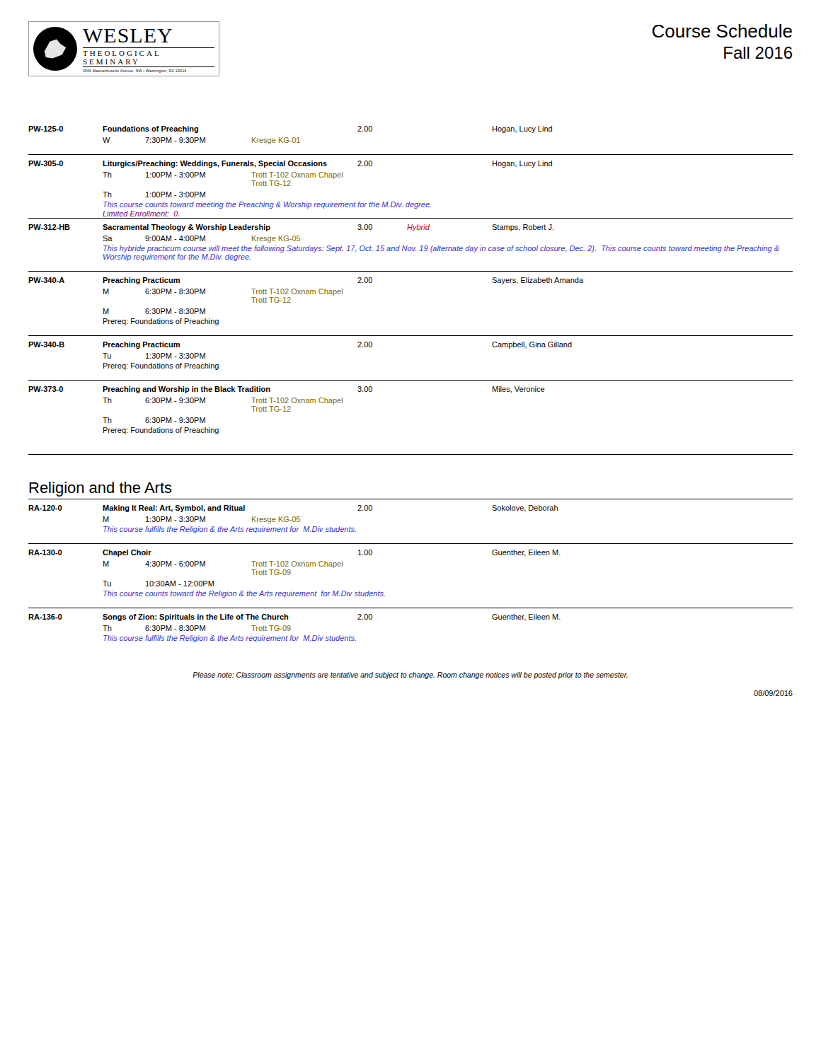WESLEY
THEOLOGICAL SEMINARY
4500 Massachusetts Avenue, NW • Washington, DC 20016
Course Schedule
Fall 2016
| PW-125-0 Foundations of Preaching 2.00 Hogan, Lucy Lind W 7:30PM - 9:30PM Kresge KG-01 PW-305-0 Liturgics/Preaching: Weddings, Funerals, Special Occasions 2.00 Hogan, Lucy Lind Th 1:00PM - 3:00PM Trott T-102 Oxnam Chapel Trott TG-12 Th 1:00PM - 3:00PM This course counts toward meeting the Preaching & Worship requirement for the M.Div. degree. Limited Enrollment: 0. PW-312-HB Sacramental Theology & Worship Leadership 3.00 Hybrid Stamps, Robert J. Sa 9:00AM - 4:00PM Kresge KG-05 This hybride practicum course will meet the following Saturdays: Sept. 17, Oct. 15 and Nov. 19 (alternate day in case of school closure, Dec. 2). This course counts toward meeting the Preaching & Worship requirement for the M.Div. degree. PW-340-A Preaching Practicum 2.00 Sayers, Elizabeth Amanda M 6:30PM - 8:30PM Trott T-102 Oxnam Chapel Trott TG-12 M 6:30PM - 8:30PM Prereq: Foundations of Preaching PW-340-B Preaching Practicum 2.00 Campbell, Gina Gilland Tu 1:30PM - 3:30PM Prereq: Foundations of Preaching PW-373-0 Preaching and Worship in the Black Tradition 3.00 Miles, Veronice Th 6:30PM - 9:30PM Trott T-102 Oxnam Chapel Trott TG-12 Th 6:30PM - 9:30PM Prereq: Foundations of Preaching |
Religion and the Arts
| RA-120-0 Making It Real: Art, Symbol, and Ritual 2.00 Sokolove, Deborah M 1:30PM - 3:30PM Kresge KG-05 This course fulfills the Religion & the Arts requirement for M.Div students. RA-130-0 Chapel Choir 1.00 Guenther, Eileen M. M 4:30PM - 6:00PM Trott T-102 Oxnam Chapel Trott TG-09 Tu 10:30AM - 12:00PM This course counts toward the Religion & the Arts requirement for M.Div students. RA-136-0 Songs of Zion: Spirituals in the Life of The Church 2.00 Guenther, Eileen M. Th 6:30PM - 8:30PM Trott TG-09 This course fulfills the Religion & the Arts requirement for M.Div students. |
Please note: Classroom assignments are tentative and subject to change. Room change notices will be posted prior to the semester.
08/09/2016